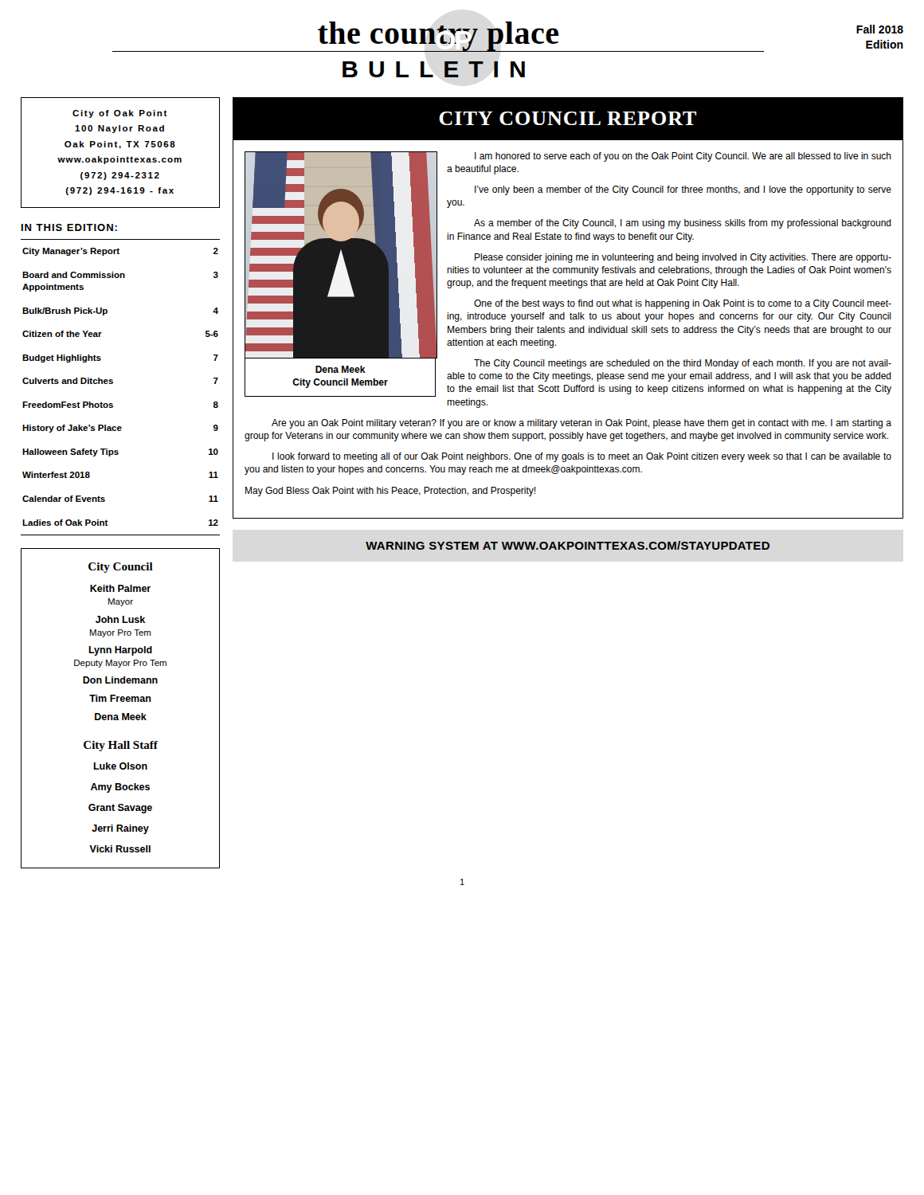OP
the country place
BULLETIN
Fall 2018
Edition
City of Oak Point
100 Naylor Road
Oak Point, TX 75068
www.oakpointtexas.com
(972) 294-2312
(972) 294-1619 - fax
IN THIS EDITION:
| City Manager’s Report | 2 |
| Board and Commission Appointments | 3 |
| Bulk/Brush Pick-Up | 4 |
| Citizen of the Year | 5-6 |
| Budget Highlights | 7 |
| Culverts and Ditches | 7 |
| FreedomFest Photos | 8 |
| History of Jake’s Place | 9 |
| Halloween Safety Tips | 10 |
| Winterfest 2018 | 11 |
| Calendar of Events | 11 |
| Ladies of Oak Point | 12 |
City Council
Keith Palmer
Mayor
John Lusk
Mayor Pro Tem
Lynn Harpold
Deputy Mayor Pro Tem
Don Lindemann
Tim Freeman
Dena Meek
City Hall Staff
Luke Olson
Amy Bockes
Grant Savage
Jerri Rainey
Vicki Russell
CITY COUNCIL REPORT
Dena Meek
City Council Member
I am honored to serve each of you on the Oak Point City Council. We are all blessed to live in such a beautiful place.
I’ve only been a member of the City Council for three months, and I love the opportunity to serve you.
As a member of the City Council, I am using my business skills from my professional background in Finance and Real Estate to find ways to benefit our City.
Please consider joining me in volunteering and being involved in City activities. There are opportunities to volunteer at the community festivals and celebrations, through the Ladies of Oak Point women’s group, and the frequent meetings that are held at Oak Point City Hall.
One of the best ways to find out what is happening in Oak Point is to come to a City Council meeting, introduce yourself and talk to us about your hopes and concerns for our city. Our City Council Members bring their talents and individual skill sets to address the City’s needs that are brought to our attention at each meeting.
The City Council meetings are scheduled on the third Monday of each month. If you are not available to come to the City meetings, please send me your email address, and I will ask that you be added to the email list that Scott Dufford is using to keep citizens informed on what is happening at the City meetings.
Are you an Oak Point military veteran? If you are or know a military veteran in Oak Point, please have them get in contact with me. I am starting a group for Veterans in our community where we can show them support, possibly have get togethers, and maybe get involved in community service work.
I look forward to meeting all of our Oak Point neighbors. One of my goals is to meet an Oak Point citizen every week so that I can be available to you and listen to your hopes and concerns. You may reach me at dmeek@oakpointtexas.com.
May God Bless Oak Point with his Peace, Protection, and Prosperity!
WARNING SYSTEM AT WWW.OAKPOINTTEXAS.COM/STAYUPDATED
1